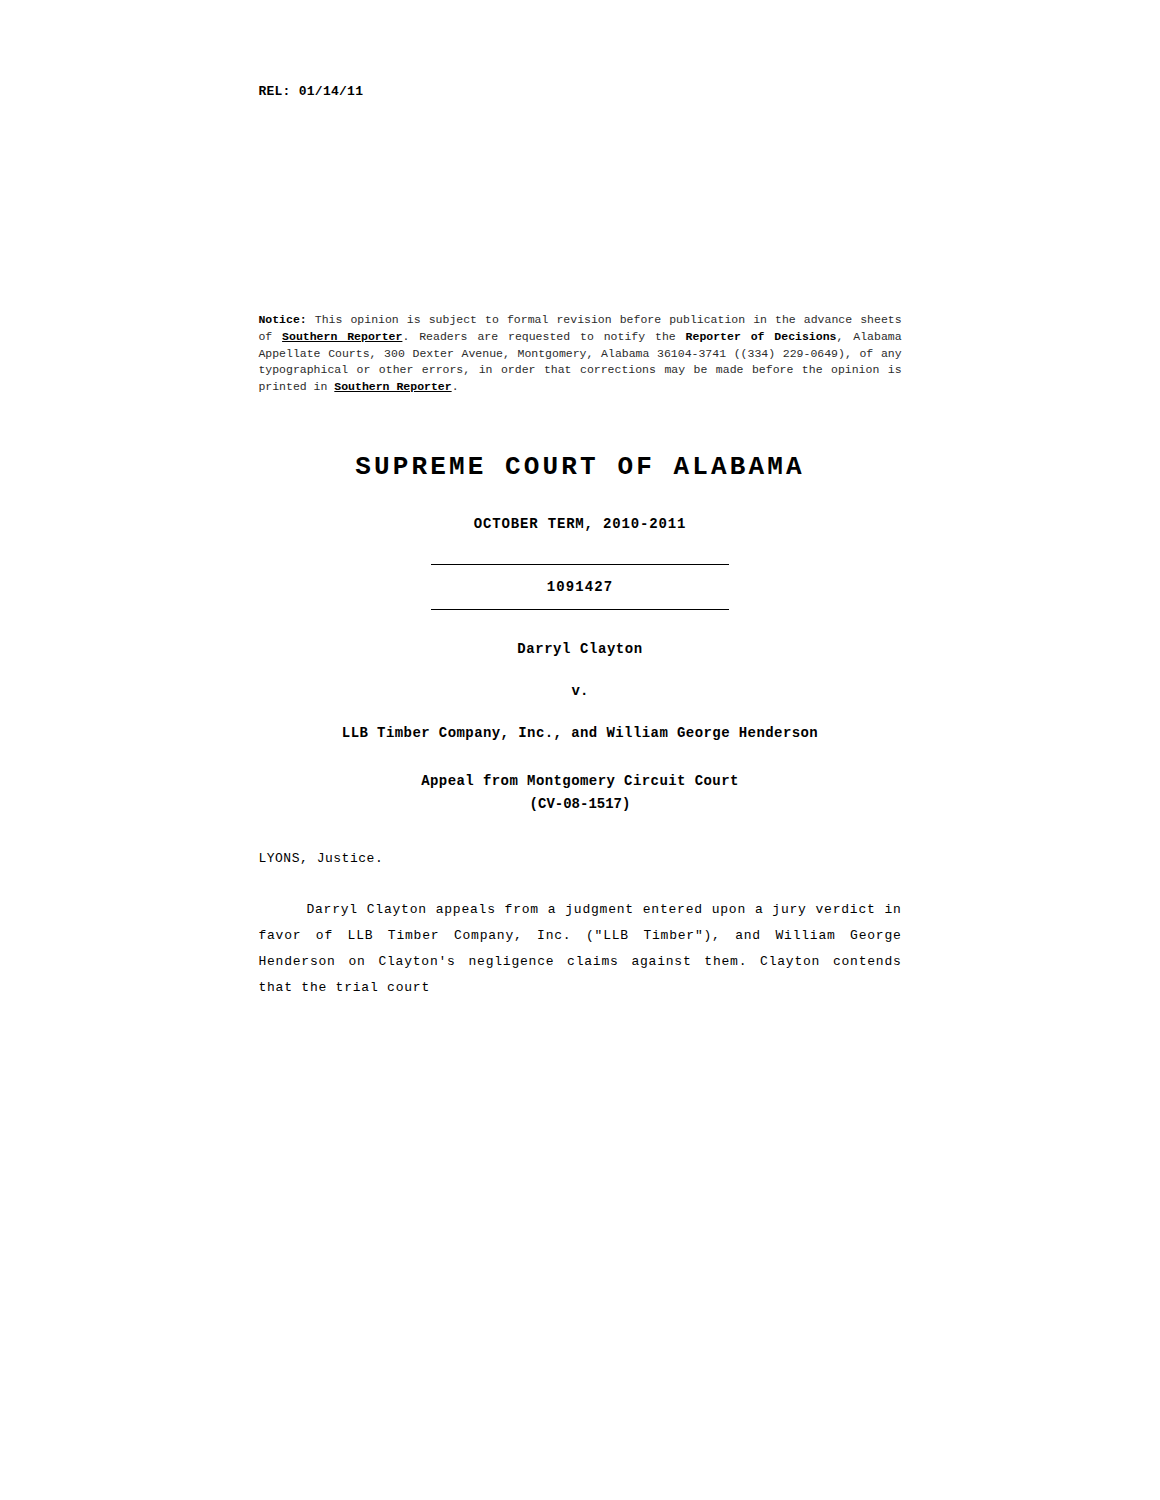REL: 01/14/11
Notice: This opinion is subject to formal revision before publication in the advance sheets of Southern Reporter. Readers are requested to notify the Reporter of Decisions, Alabama Appellate Courts, 300 Dexter Avenue, Montgomery, Alabama 36104-3741 ((334) 229-0649), of any typographical or other errors, in order that corrections may be made before the opinion is printed in Southern Reporter.
SUPREME COURT OF ALABAMA
OCTOBER TERM, 2010-2011
1091427
Darryl Clayton
v.
LLB Timber Company, Inc., and William George Henderson
Appeal from Montgomery Circuit Court
(CV-08-1517)
LYONS, Justice.
Darryl Clayton appeals from a judgment entered upon a jury verdict in favor of LLB Timber Company, Inc. ("LLB Timber"), and William George Henderson on Clayton's negligence claims against them. Clayton contends that the trial court